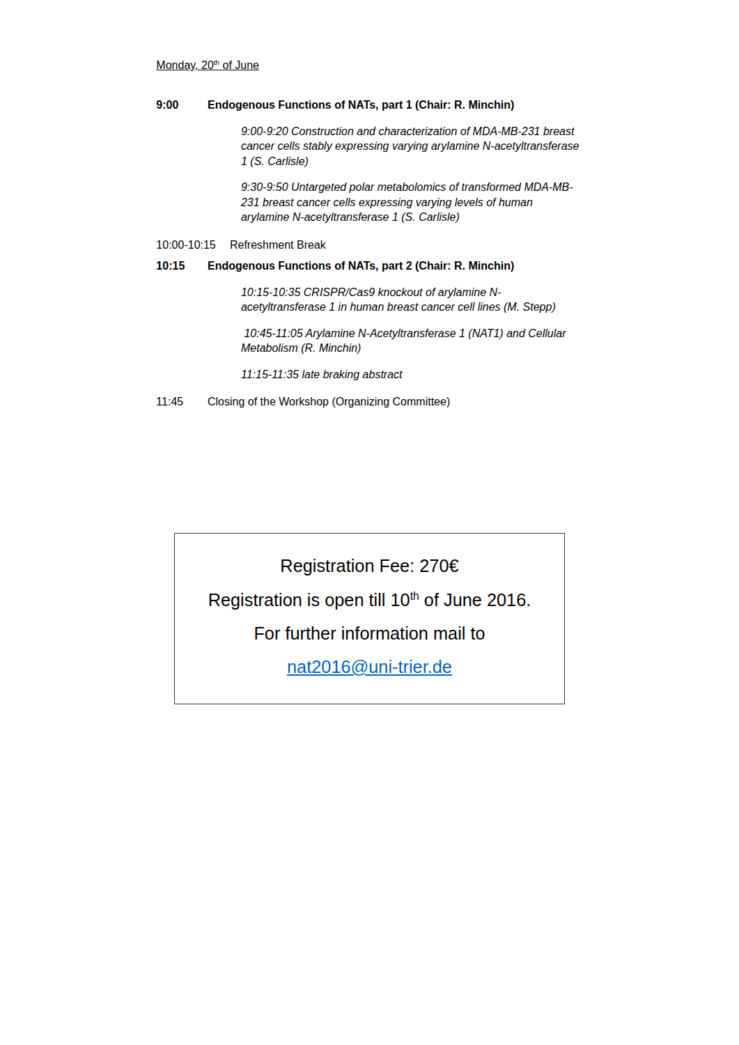Monday, 20th of June
9:00
Endogenous Functions of NATs, part 1 (Chair: R. Minchin)
9:00-9:20 Construction and characterization of MDA-MB-231 breast cancer cells stably expressing varying arylamine N-acetyltransferase 1 (S. Carlisle)
9:30-9:50 Untargeted polar metabolomics of transformed MDA-MB-231 breast cancer cells expressing varying levels of human arylamine N-acetyltransferase 1 (S. Carlisle)
10:00-10:15
Refreshment Break
10:15
Endogenous Functions of NATs, part 2 (Chair: R. Minchin)
10:15-10:35 CRISPR/Cas9 knockout of arylamine N-acetyltransferase 1 in human breast cancer cell lines (M. Stepp)
10:45-11:05 Arylamine N-Acetyltransferase 1 (NAT1) and Cellular Metabolism (R. Minchin)
11:15-11:35 late braking abstract
11:45
Closing of the Workshop (Organizing Committee)
Registration Fee: 270€
Registration is open till 10th of June 2016.
For further information mail to
nat2016@uni-trier.de